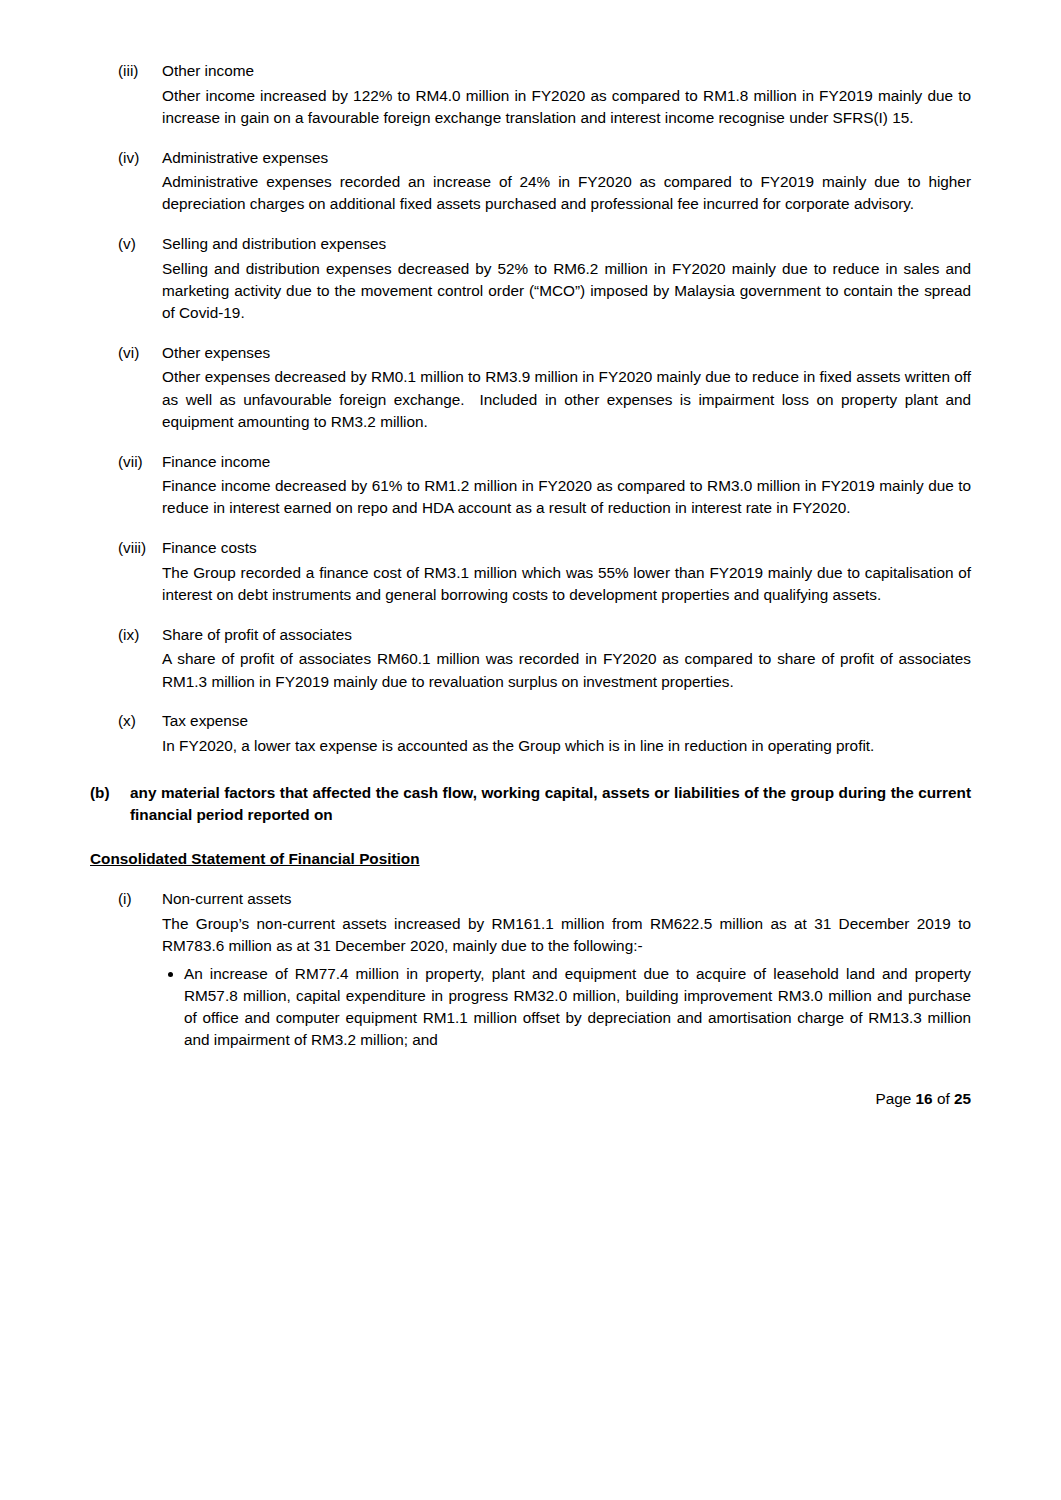(iii)
Other income
Other income increased by 122% to RM4.0 million in FY2020 as compared to RM1.8 million in FY2019 mainly due to increase in gain on a favourable foreign exchange translation and interest income recognise under SFRS(I) 15.
(iv)
Administrative expenses
Administrative expenses recorded an increase of 24% in FY2020 as compared to FY2019 mainly due to higher depreciation charges on additional fixed assets purchased and professional fee incurred for corporate advisory.
(v)
Selling and distribution expenses
Selling and distribution expenses decreased by 52% to RM6.2 million in FY2020 mainly due to reduce in sales and marketing activity due to the movement control order (“MCO”) imposed by Malaysia government to contain the spread of Covid-19.
(vi)
Other expenses
Other expenses decreased by RM0.1 million to RM3.9 million in FY2020 mainly due to reduce in fixed assets written off as well as unfavourable foreign exchange. Included in other expenses is impairment loss on property plant and equipment amounting to RM3.2 million.
(vii)
Finance income
Finance income decreased by 61% to RM1.2 million in FY2020 as compared to RM3.0 million in FY2019 mainly due to reduce in interest earned on repo and HDA account as a result of reduction in interest rate in FY2020.
(viii)
Finance costs
The Group recorded a finance cost of RM3.1 million which was 55% lower than FY2019 mainly due to capitalisation of interest on debt instruments and general borrowing costs to development properties and qualifying assets.
(ix)
Share of profit of associates
A share of profit of associates RM60.1 million was recorded in FY2020 as compared to share of profit of associates RM1.3 million in FY2019 mainly due to revaluation surplus on investment properties.
(x)
Tax expense
In FY2020, a lower tax expense is accounted as the Group which is in line in reduction in operating profit.
(b)
any material factors that affected the cash flow, working capital, assets or liabilities of the group during the current financial period reported on
Consolidated Statement of Financial Position
(i)
Non-current assets
The Group’s non-current assets increased by RM161.1 million from RM622.5 million as at 31 December 2019 to RM783.6 million as at 31 December 2020, mainly due to the following:-
An increase of RM77.4 million in property, plant and equipment due to acquire of leasehold land and property RM57.8 million, capital expenditure in progress RM32.0 million, building improvement RM3.0 million and purchase of office and computer equipment RM1.1 million offset by depreciation and amortisation charge of RM13.3 million and impairment of RM3.2 million; and
Page 16 of 25